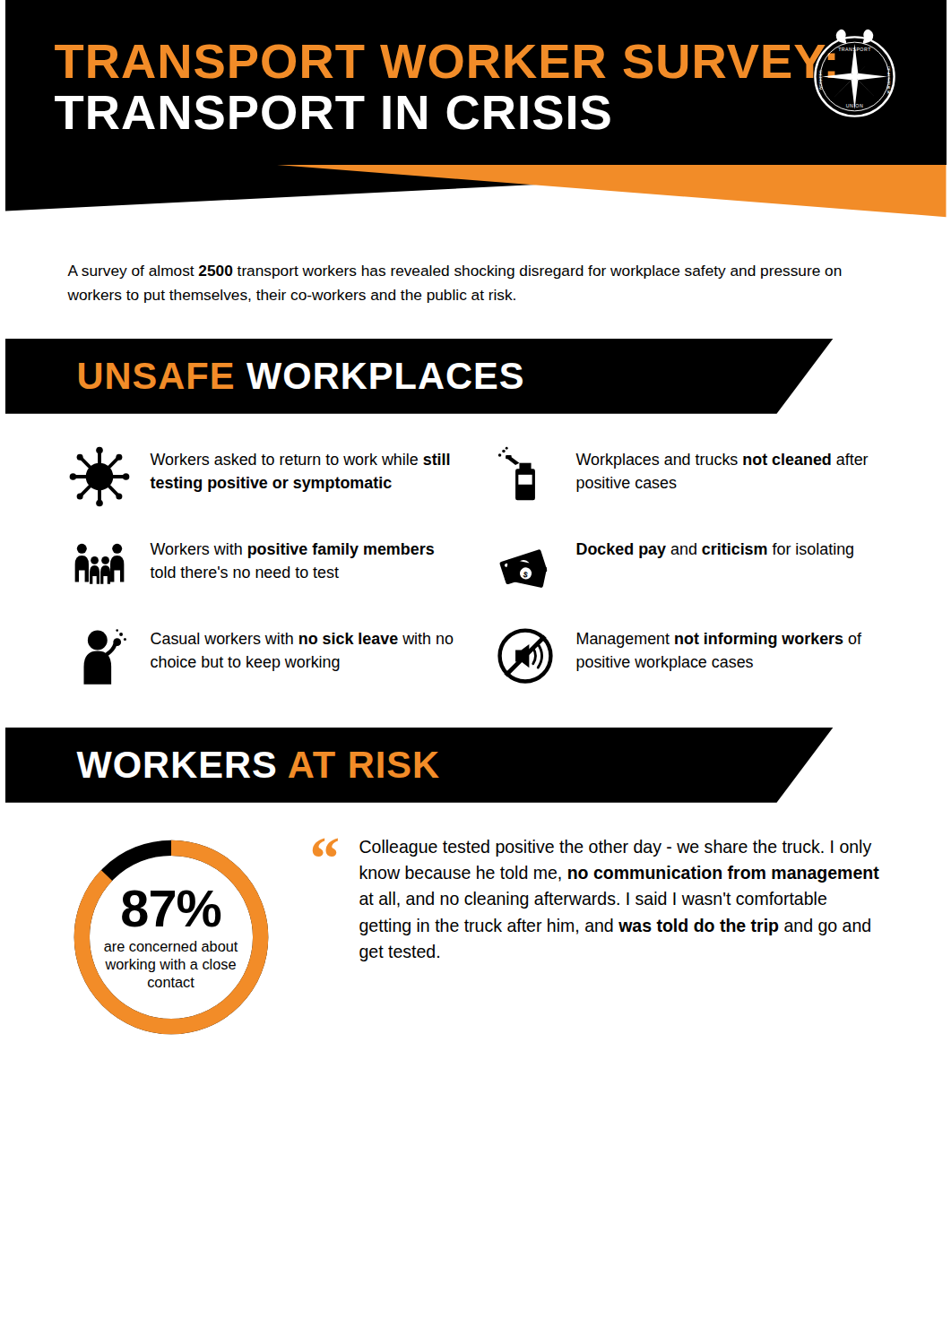Transport Worker Survey: Transport in Crisis
TRANSPORT UNION WORKERS OF AUSTRALIA
A survey of almost 2500 transport workers has revealed shocking disregard for workplace safety and pressure on workers to put themselves, their co-workers and the public at risk.
Unsafe Workplaces
Workers asked to return to work while still testing positive or symptomatic
Workplaces and trucks not cleaned after positive cases
Workers with positive family members told there's no need to test
$ $
Docked pay and criticism for isolating
Casual workers with no sick leave with no choice but to keep working
Management not informing workers of positive workplace cases
Workers at Risk
87%
are concerned about working with a close contact
“ Colleague tested positive the other day - we share the truck. I only know because he told me, no communication from management at all, and no cleaning afterwards. I said I wasn't comfortable getting in the truck after him, and was told do the trip and go and get tested.